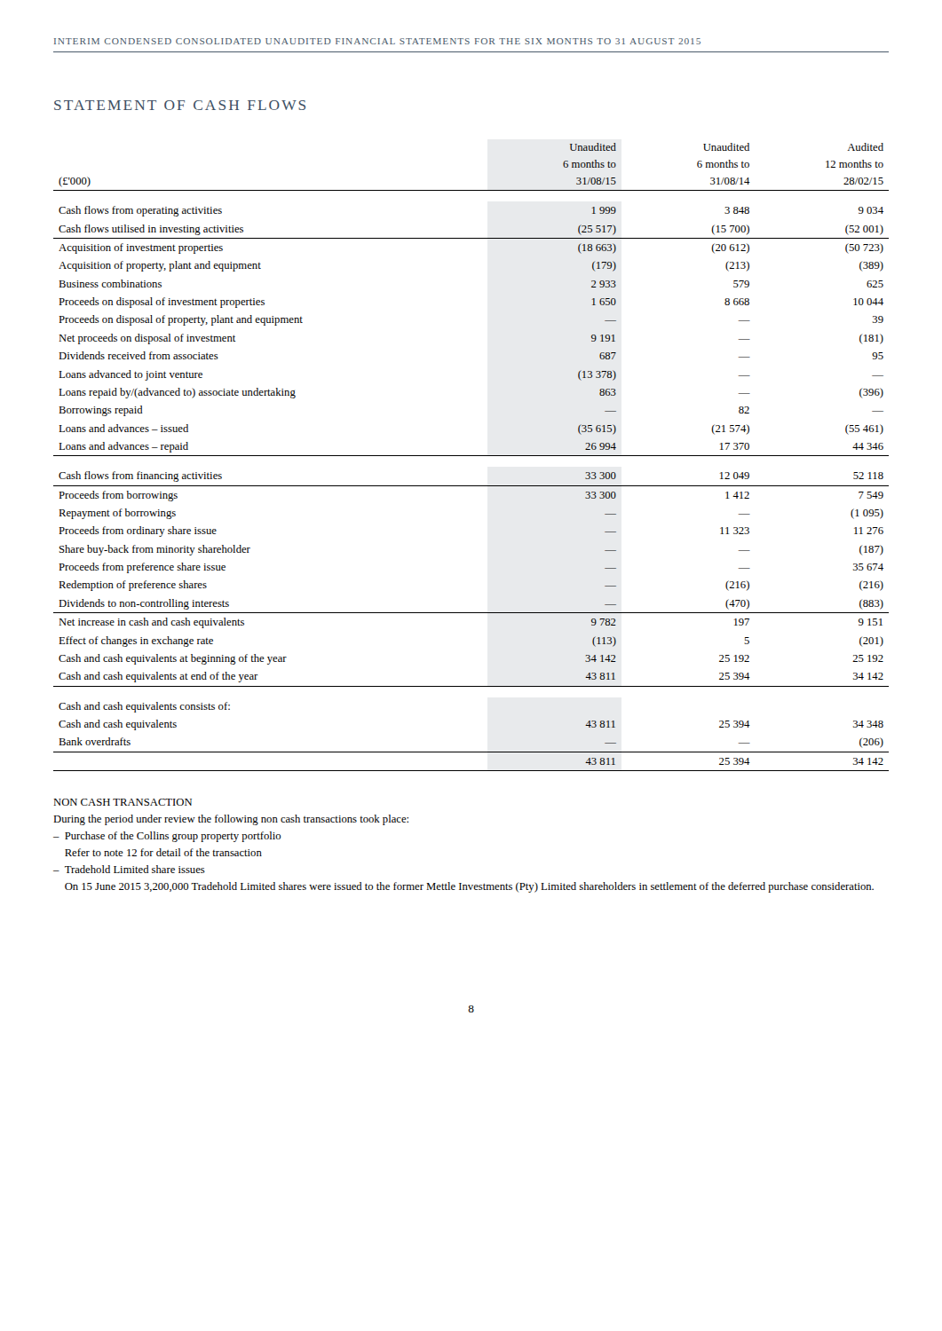Interim condensed consolidated unaudited financial statements for the six months to 31 August 2015
Statement of Cash Flows
| | Unaudited | Unaudited | Audited |
| --- | --- | --- | --- |
| | 6 months to | 6 months to | 12 months to |
| (£'000) | 31/08/15 | 31/08/14 | 28/02/15 |
| Cash flows from operating activities | 1 999 | 3 848 | 9 034 |
| Cash flows utilised in investing activities | (25 517) | (15 700) | (52 001) |
| Acquisition of investment properties | (18 663) | (20 612) | (50 723) |
| Acquisition of property, plant and equipment | (179) | (213) | (389) |
| Business combinations | 2 933 | 579 | 625 |
| Proceeds on disposal of investment properties | 1 650 | 8 668 | 10 044 |
| Proceeds on disposal of property, plant and equipment | — | — | 39 |
| Net proceeds on disposal of investment | 9 191 | — | (181) |
| Dividends received from associates | 687 | — | 95 |
| Loans advanced to joint venture | (13 378) | — | — |
| Loans repaid by/(advanced to) associate undertaking | 863 | — | (396) |
| Borrowings repaid | — | 82 | — |
| Loans and advances – issued | (35 615) | (21 574) | (55 461) |
| Loans and advances – repaid | 26 994 | 17 370 | 44 346 |
| Cash flows from financing activities | 33 300 | 12 049 | 52 118 |
| Proceeds from borrowings | 33 300 | 1 412 | 7 549 |
| Repayment of borrowings | — | — | (1 095) |
| Proceeds from ordinary share issue | — | 11 323 | 11 276 |
| Share buy-back from minority shareholder | — | — | (187) |
| Proceeds from preference share issue | — | — | 35 674 |
| Redemption of preference shares | — | (216) | (216) |
| Dividends to non-controlling interests | — | (470) | (883) |
| Net increase in cash and cash equivalents | 9 782 | 197 | 9 151 |
| Effect of changes in exchange rate | (113) | 5 | (201) |
| Cash and cash equivalents at beginning of the year | 34 142 | 25 192 | 25 192 |
| Cash and cash equivalents at end of the year | 43 811 | 25 394 | 34 142 |
| Cash and cash equivalents consists of: | | | |
| Cash and cash equivalents | 43 811 | 25 394 | 34 348 |
| Bank overdrafts | — | — | (206) |
| | 43 811 | 25 394 | 34 142 |
Non cash transaction
During the period under review the following non cash transactions took place:
–Purchase of the Collins group property portfolio
Refer to note 12 for detail of the transaction
–Tradehold Limited share issues
On 15 June 2015 3,200,000 Tradehold Limited shares were issued to the former Mettle Investments (Pty) Limited shareholders in settlement of the deferred purchase consideration.
8